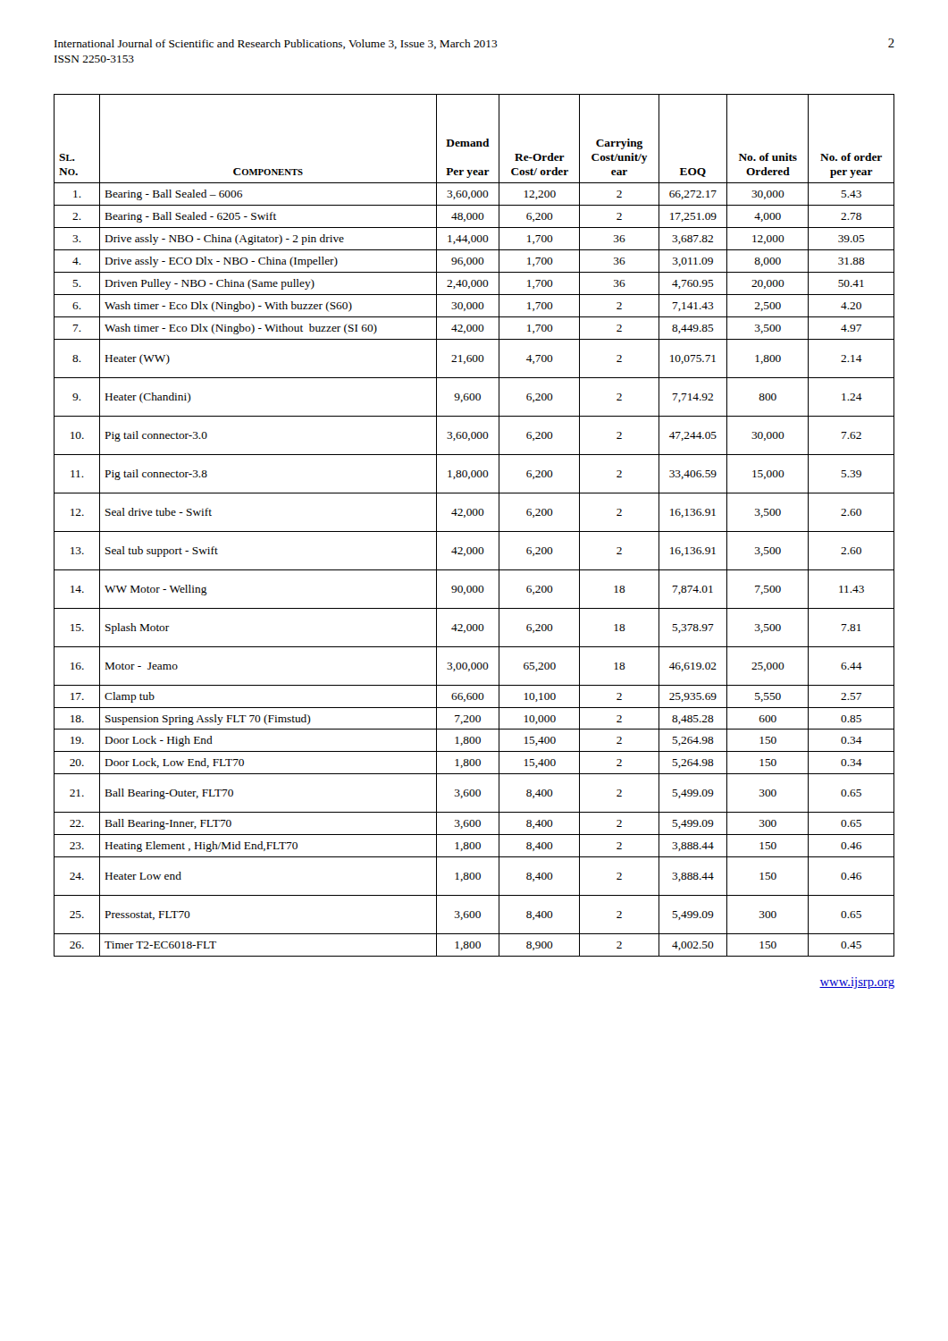International Journal of Scientific and Research Publications, Volume 3, Issue 3, March 2013
ISSN 2250-3153
2
| S L . N O . | C OMPONENTS | Demand Per year | Re-Order Cost/ order | Carrying Cost/unit/y ear | EOQ | No. of units Ordered | No. of order per year |
| --- | --- | --- | --- | --- | --- | --- | --- |
| 1. | Bearing - Ball Sealed – 6006 | 3,60,000 | 12,200 | 2 | 66,272.17 | 30,000 | 5.43 |
| 2. | Bearing - Ball Sealed - 6205 - Swift | 48,000 | 6,200 | 2 | 17,251.09 | 4,000 | 2.78 |
| 3. | Drive assly - NBO - China (Agitator) - 2 pin drive | 1,44,000 | 1,700 | 36 | 3,687.82 | 12,000 | 39.05 |
| 4. | Drive assly - ECO Dlx - NBO - China (Impeller) | 96,000 | 1,700 | 36 | 3,011.09 | 8,000 | 31.88 |
| 5. | Driven Pulley - NBO - China (Same pulley) | 2,40,000 | 1,700 | 36 | 4,760.95 | 20,000 | 50.41 |
| 6. | Wash timer - Eco Dlx (Ningbo) - With buzzer (S60) | 30,000 | 1,700 | 2 | 7,141.43 | 2,500 | 4.20 |
| 7. | Wash timer - Eco Dlx (Ningbo) - Without buzzer (SI 60) | 42,000 | 1,700 | 2 | 8,449.85 | 3,500 | 4.97 |
| 8. | Heater (WW) | 21,600 | 4,700 | 2 | 10,075.71 | 1,800 | 2.14 |
| 9. | Heater (Chandini) | 9,600 | 6,200 | 2 | 7,714.92 | 800 | 1.24 |
| 10. | Pig tail connector-3.0 | 3,60,000 | 6,200 | 2 | 47,244.05 | 30,000 | 7.62 |
| 11. | Pig tail connector-3.8 | 1,80,000 | 6,200 | 2 | 33,406.59 | 15,000 | 5.39 |
| 12. | Seal drive tube - Swift | 42,000 | 6,200 | 2 | 16,136.91 | 3,500 | 2.60 |
| 13. | Seal tub support - Swift | 42,000 | 6,200 | 2 | 16,136.91 | 3,500 | 2.60 |
| 14. | WW Motor - Welling | 90,000 | 6,200 | 18 | 7,874.01 | 7,500 | 11.43 |
| 15. | Splash Motor | 42,000 | 6,200 | 18 | 5,378.97 | 3,500 | 7.81 |
| 16. | Motor - Jeamo | 3,00,000 | 65,200 | 18 | 46,619.02 | 25,000 | 6.44 |
| 17. | Clamp tub | 66,600 | 10,100 | 2 | 25,935.69 | 5,550 | 2.57 |
| 18. | Suspension Spring Assly FLT 70 (Fimstud) | 7,200 | 10,000 | 2 | 8,485.28 | 600 | 0.85 |
| 19. | Door Lock - High End | 1,800 | 15,400 | 2 | 5,264.98 | 150 | 0.34 |
| 20. | Door Lock, Low End, FLT70 | 1,800 | 15,400 | 2 | 5,264.98 | 150 | 0.34 |
| 21. | Ball Bearing-Outer, FLT70 | 3,600 | 8,400 | 2 | 5,499.09 | 300 | 0.65 |
| 22. | Ball Bearing-Inner, FLT70 | 3,600 | 8,400 | 2 | 5,499.09 | 300 | 0.65 |
| 23. | Heating Element , High/Mid End,FLT70 | 1,800 | 8,400 | 2 | 3,888.44 | 150 | 0.46 |
| 24. | Heater Low end | 1,800 | 8,400 | 2 | 3,888.44 | 150 | 0.46 |
| 25. | Pressostat, FLT70 | 3,600 | 8,400 | 2 | 5,499.09 | 300 | 0.65 |
| 26. | Timer T2-EC6018-FLT | 1,800 | 8,900 | 2 | 4,002.50 | 150 | 0.45 |
www.ijsrp.org